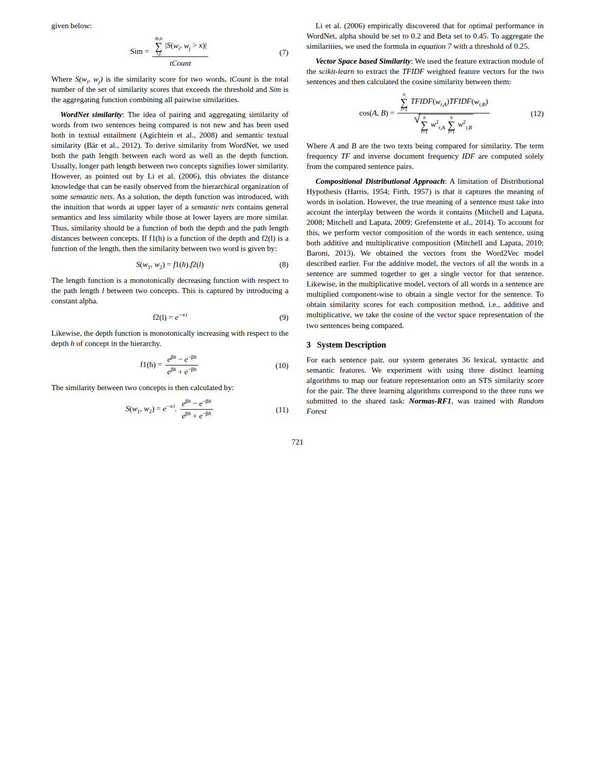given below:
Sim = m,n∑i,j |S(wi, wj > x)| tCount (7)
Where S(wi, wj) is the similarity score for two words, tCount is the total number of the set of similarity scores that exceeds the threshold and Sim is the aggregating function combining all pairwise similarities.
WordNet similarity: The idea of pairing and aggregating similarity of words from two sentences being compared is not new and has been used both in textual entailment (Agichtein et al., 2008) and semantic textual similarity (Bär et al., 2012). To derive similarity from WordNet, we used both the path length between each word as well as the depth function. Usually, longer path length between two concepts signifies lower similarity. However, as pointed out by Li et al. (2006), this obviates the distance knowledge that can be easily observed from the hierarchical organization of some semantic nets. As a solution, the depth function was introduced, with the intuition that words at upper layer of a semantic nets contains general semantics and less similarity while those at lower layers are more similar. Thus, similarity should be a function of both the depth and the path length distances between concepts. If f1(h) is a function of the depth and f2(l) is a function of the length, then the similarity between two word is given by:
S(w1, w2) = f1(h).f2(l) (8)
The length function is a monotonically decreasing function with respect to the path length l between two concepts. This is captured by introducing a constant alpha.
f2(l) = e−∝l (9)
Likewise, the depth function is monotonically increasing with respect to the depth h of concept in the hierarchy.
f1(h) = eβh − e−βh eβh + e−βh (10)
The similarity between two concepts is then calculated by:
S(w1, w2) = e−∝l. eβh − e−βh eβh + e−βh (11)
Li et al. (2006) empirically discovered that for optimal performance in WordNet, alpha should be set to 0.2 and Beta set to 0.45. To aggregate the similarities, we used the formula in equation 7 with a threshold of 0.25.
Vector Space based Similarity: We used the feature extraction module of the scikit-learn to extract the TFIDF weighted feature vectors for the two sentences and then calculated the cosine similarity between them:
cos(A, B) = n∑t=1 TFIDF(wt,A)TFIDF(wt,B) n∑t=1 w2t,A n∑t=1 w2t,B (12)
Where A and B are the two texts being compared for similarity. The term frequency TF and inverse document frequency IDF are computed solely from the compared sentence pairs.
Compositional Distributional Approach: A limitation of Distributional Hypothesis (Harris, 1954; Firth, 1957) is that it captures the meaning of words in isolation. However, the true meaning of a sentence must take into account the interplay between the words it contains (Mitchell and Lapata, 2008; Mitchell and Lapata, 2009; Grefenstette et al., 2014). To account for this, we perform vector composition of the words in each sentence, using both additive and multiplicative composition (Mitchell and Lapata, 2010; Baroni, 2013). We obtained the vectors from the Word2Vec model described earlier. For the additive model, the vectors of all the words in a sentence are summed together to get a single vector for that sentence. Likewise, in the multiplicative model, vectors of all words in a sentence are multiplied component-wise to obtain a single vector for the sentence. To obtain similarity scores for each composition method, i.e., additive and multiplicative, we take the cosine of the vector space representation of the two sentences being compared.
3 System Description
For each sentence pair, our system generates 36 lexical, syntactic and semantic features. We experiment with using three distinct learning algorithms to map our feature representation onto an STS similarity score for the pair. The three learning algorithms correspond to the three runs we submitted to the shared task: Normas-RF1, was trained with Random Forest
721